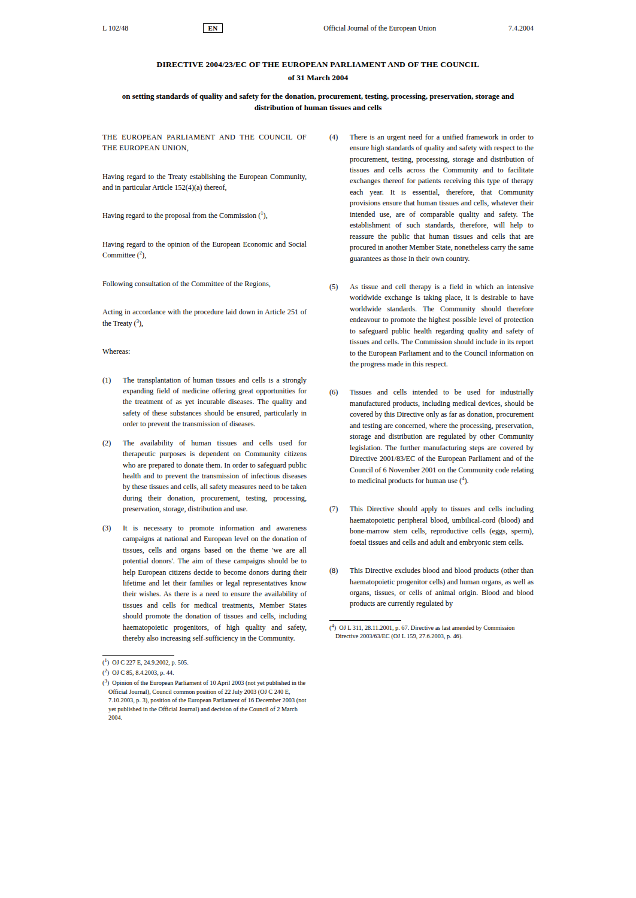L 102/48
EN
Official Journal of the European Union
7.4.2004
DIRECTIVE 2004/23/EC OF THE EUROPEAN PARLIAMENT AND OF THE COUNCIL
of 31 March 2004
on setting standards of quality and safety for the donation, procurement, testing, processing, preservation, storage and distribution of human tissues and cells
THE EUROPEAN PARLIAMENT AND THE COUNCIL OF THE EUROPEAN UNION,
Having regard to the Treaty establishing the European Community, and in particular Article 152(4)(a) thereof,
Having regard to the proposal from the Commission (1),
Having regard to the opinion of the European Economic and Social Committee (2),
Following consultation of the Committee of the Regions,
Acting in accordance with the procedure laid down in Article 251 of the Treaty (3),
Whereas:
(1)
The transplantation of human tissues and cells is a strongly expanding field of medicine offering great opportunities for the treatment of as yet incurable diseases. The quality and safety of these substances should be ensured, particularly in order to prevent the transmission of diseases.
(2)
The availability of human tissues and cells used for therapeutic purposes is dependent on Community citizens who are prepared to donate them. In order to safeguard public health and to prevent the transmission of infectious diseases by these tissues and cells, all safety measures need to be taken during their donation, procurement, testing, processing, preservation, storage, distribution and use.
(3)
It is necessary to promote information and awareness campaigns at national and European level on the donation of tissues, cells and organs based on the theme 'we are all potential donors'. The aim of these campaigns should be to help European citizens decide to become donors during their lifetime and let their families or legal representatives know their wishes. As there is a need to ensure the availability of tissues and cells for medical treatments, Member States should promote the donation of tissues and cells, including haematopoietic progenitors, of high quality and safety, thereby also increasing self-sufficiency in the Community.
(1) OJ C 227 E, 24.9.2002, p. 505.
(2) OJ C 85, 8.4.2003, p. 44.
(3) Opinion of the European Parliament of 10 April 2003 (not yet published in the Official Journal), Council common position of 22 July 2003 (OJ C 240 E, 7.10.2003, p. 3), position of the European Parliament of 16 December 2003 (not yet published in the Official Journal) and decision of the Council of 2 March 2004.
(4)
There is an urgent need for a unified framework in order to ensure high standards of quality and safety with respect to the procurement, testing, processing, storage and distribution of tissues and cells across the Community and to facilitate exchanges thereof for patients receiving this type of therapy each year. It is essential, therefore, that Community provisions ensure that human tissues and cells, whatever their intended use, are of comparable quality and safety. The establishment of such standards, therefore, will help to reassure the public that human tissues and cells that are procured in another Member State, nonetheless carry the same guarantees as those in their own country.
(5)
As tissue and cell therapy is a field in which an intensive worldwide exchange is taking place, it is desirable to have worldwide standards. The Community should therefore endeavour to promote the highest possible level of protection to safeguard public health regarding quality and safety of tissues and cells. The Commission should include in its report to the European Parliament and to the Council information on the progress made in this respect.
(6)
Tissues and cells intended to be used for industrially manufactured products, including medical devices, should be covered by this Directive only as far as donation, procurement and testing are concerned, where the processing, preservation, storage and distribution are regulated by other Community legislation. The further manufacturing steps are covered by Directive 2001/83/EC of the European Parliament and of the Council of 6 November 2001 on the Community code relating to medicinal products for human use (4).
(7)
This Directive should apply to tissues and cells including haematopoietic peripheral blood, umbilical-cord (blood) and bone-marrow stem cells, reproductive cells (eggs, sperm), foetal tissues and cells and adult and embryonic stem cells.
(8)
This Directive excludes blood and blood products (other than haematopoietic progenitor cells) and human organs, as well as organs, tissues, or cells of animal origin. Blood and blood products are currently regulated by
(4) OJ L 311, 28.11.2001, p. 67. Directive as last amended by Commission Directive 2003/63/EC (OJ L 159, 27.6.2003, p. 46).